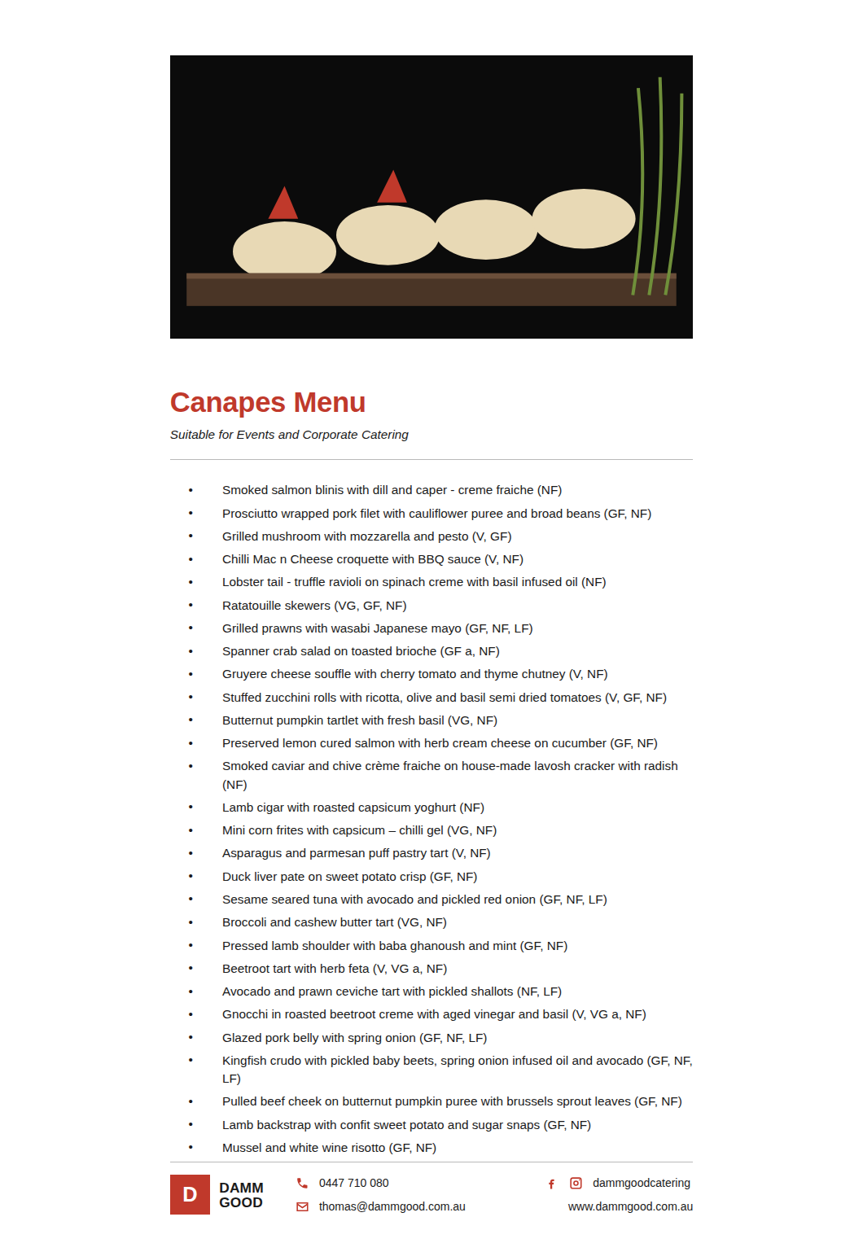Canapes Menu
Suitable for Events and Corporate Catering
Smoked salmon blinis with dill and caper - creme fraiche (NF)
Prosciutto wrapped pork filet with cauliflower puree and broad beans (GF, NF)
Grilled mushroom with mozzarella and pesto (V, GF)
Chilli Mac n Cheese croquette with BBQ sauce (V, NF)
Lobster tail - truffle ravioli on spinach creme with basil infused oil (NF)
Ratatouille skewers (VG, GF, NF)
Grilled prawns with wasabi Japanese mayo (GF, NF, LF)
Spanner crab salad on toasted brioche (GF a, NF)
Gruyere cheese souffle with cherry tomato and thyme chutney (V, NF)
Stuffed zucchini rolls with ricotta, olive and basil semi dried tomatoes (V, GF, NF)
Butternut pumpkin tartlet with fresh basil (VG, NF)
Preserved lemon cured salmon with herb cream cheese on cucumber (GF, NF)
Smoked caviar and chive crème fraiche on house-made lavosh cracker with radish (NF)
Lamb cigar with roasted capsicum yoghurt (NF)
Mini corn frites with capsicum – chilli gel (VG, NF)
Asparagus and parmesan puff pastry tart (V, NF)
Duck liver pate on sweet potato crisp (GF, NF)
Sesame seared tuna with avocado and pickled red onion (GF, NF, LF)
Broccoli and cashew butter tart (VG, NF)
Pressed lamb shoulder with baba ghanoush and mint (GF, NF)
Beetroot tart with herb feta (V, VG a, NF)
Avocado and prawn ceviche tart with pickled shallots (NF, LF)
Gnocchi in roasted beetroot creme with aged vinegar and basil (V, VG a, NF)
Glazed pork belly with spring onion (GF, NF, LF)
Kingfish crudo with pickled baby beets, spring onion infused oil and avocado (GF, NF, LF)
Pulled beef cheek on butternut pumpkin puree with brussels sprout leaves (GF, NF)
Lamb backstrap with confit sweet potato and sugar snaps (GF, NF)
Mussel and white wine risotto (GF, NF)
D
DAMM
GOOD
0447 710 080
thomas@dammgood.com.au
dammgoodcatering
www.dammgood.com.au